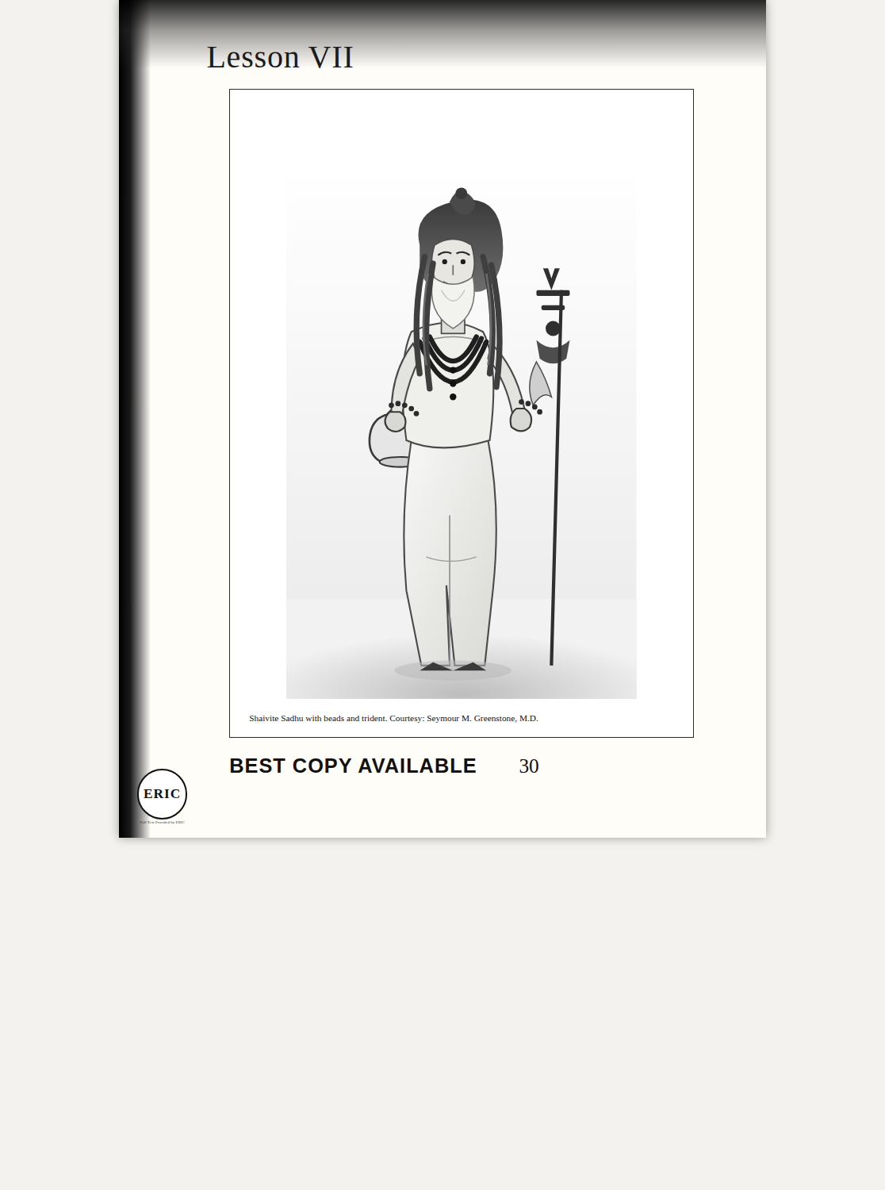Lesson VII
Photograph of a Shaivite Sadhu A standing ascetic with long matted hair and a full white beard, wearing strands of prayer beads, holding a vessel in one hand and a trident staff in the other.
Shaivite Sadhu with beads and trident. Courtesy: Seymour M. Greenstone, M.D.
Best Copy Available 30
ERIC
Full Text Provided by ERIC